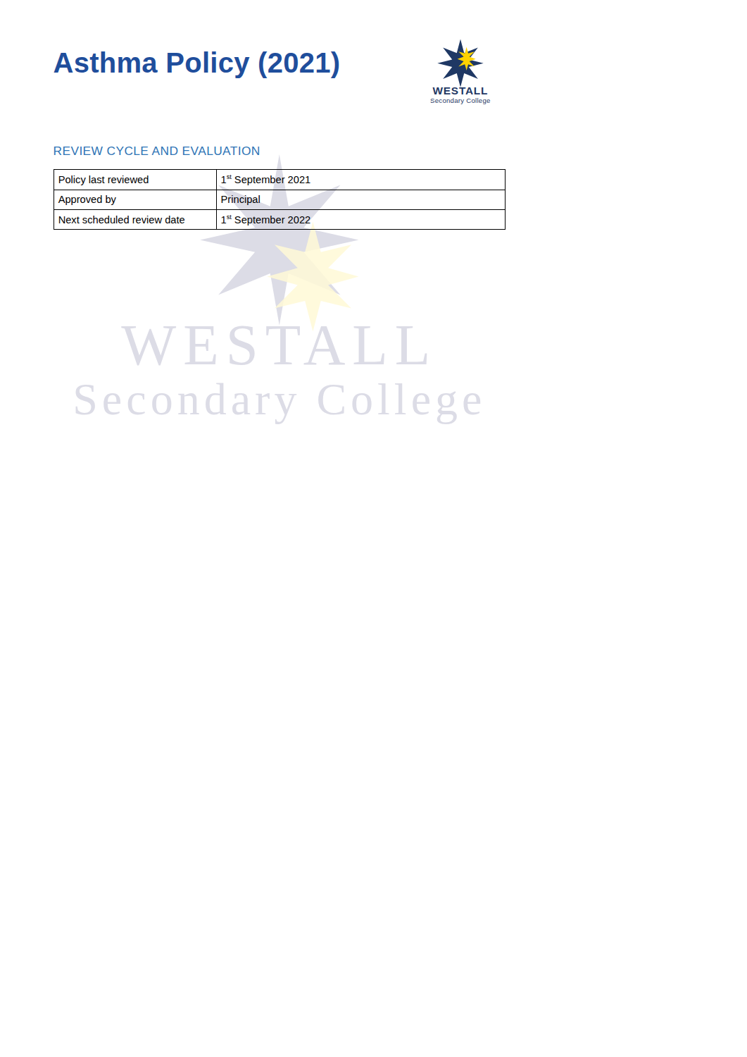WESTALL
Secondary College
Asthma Policy (2021)
WESTALL
Secondary College
REVIEW CYCLE AND EVALUATION
| Policy last reviewed | 1 st September 2021 |
| Approved by | Principal |
| Next scheduled review date | 1 st September 2022 |